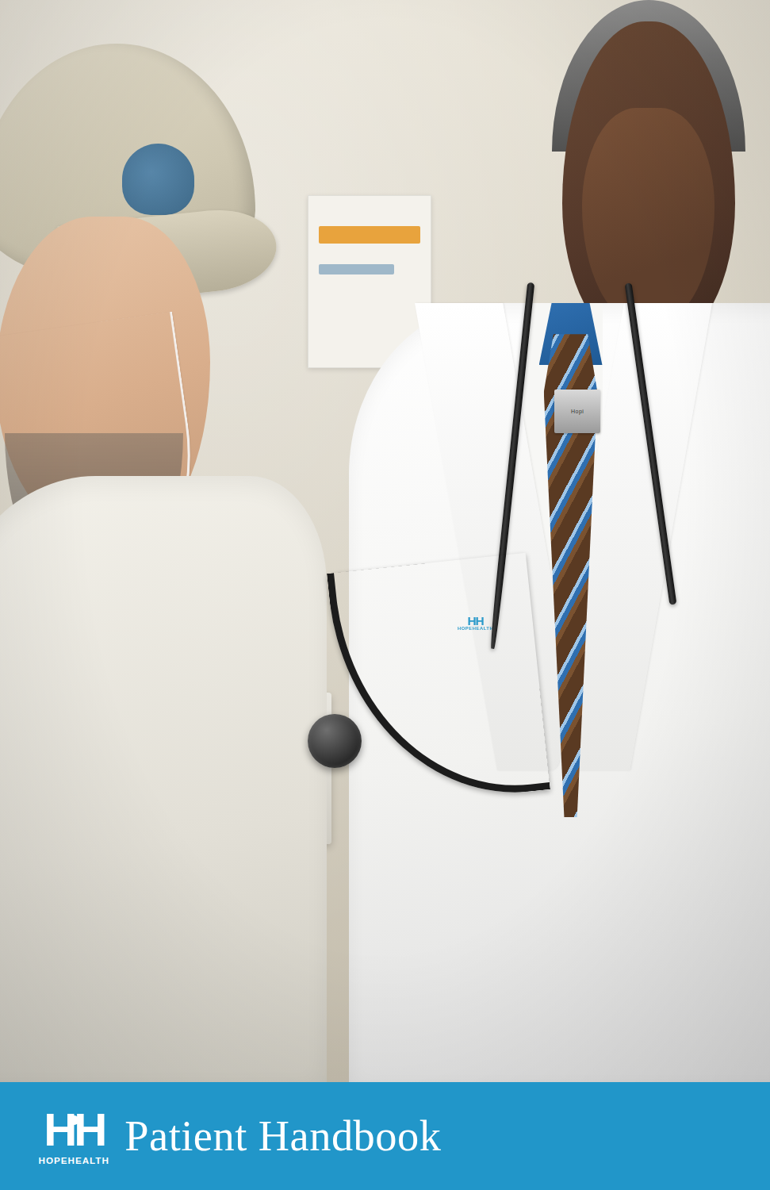HHHOPEHEALTH
Hopi
HH HOPEHEALTH
Patient Handbook